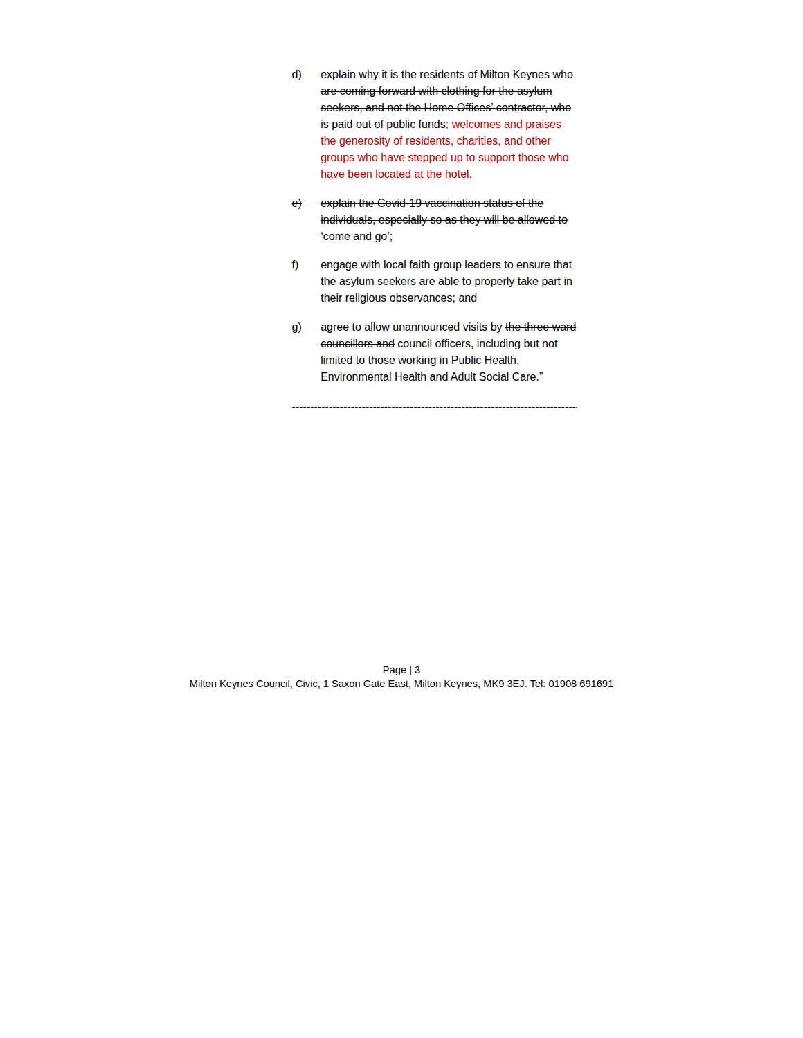d)
explain why it is the residents of Milton Keynes who are coming forward with clothing for the asylum seekers, and not the Home Offices’ contractor, who is paid out of public funds; welcomes and praises the generosity of residents, charities, and other groups who have stepped up to support those who have been located at the hotel.
e)
explain the Covid-19 vaccination status of the individuals, especially so as they will be allowed to ‘come and go’;
f)
engage with local faith group leaders to ensure that the asylum seekers are able to properly take part in their religious observances; and
g)
agree to allow unannounced visits by the three ward councillors and council officers, including but not limited to those working in Public Health, Environmental Health and Adult Social Care.”
-----------------------------------------------------------------------------------------------------------------
Page | 3
Milton Keynes Council, Civic, 1 Saxon Gate East, Milton Keynes, MK9 3EJ. Tel: 01908 691691